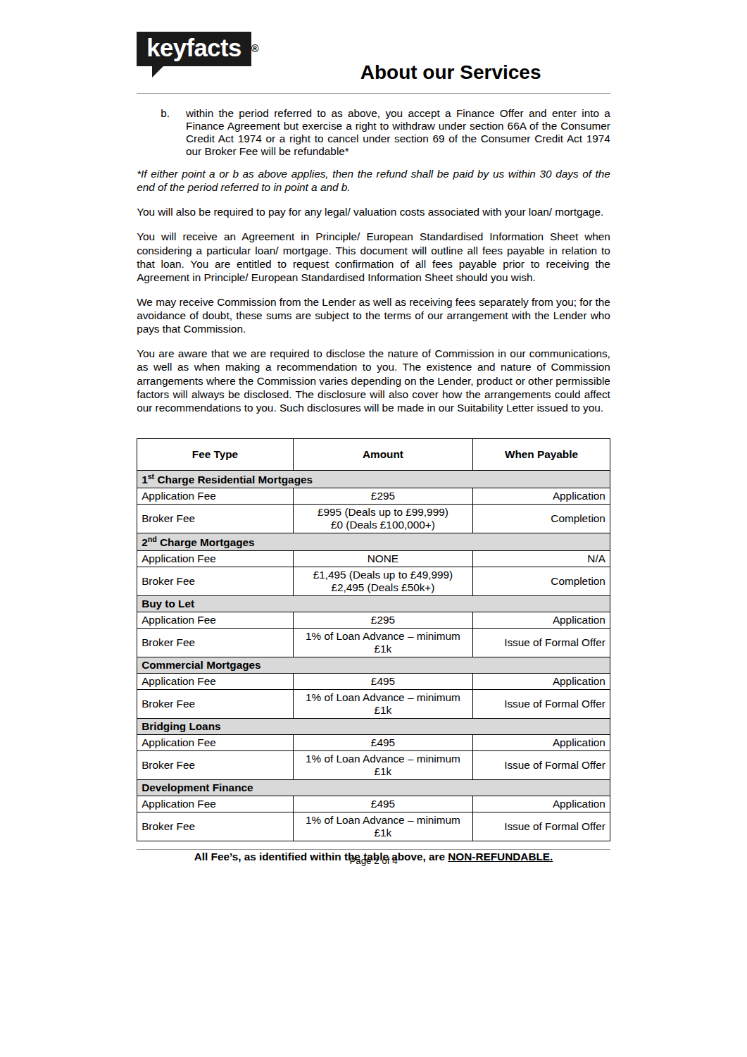keyfacts®
About our Services
b.
within the period referred to as above, you accept a Finance Offer and enter into a Finance Agreement but exercise a right to withdraw under section 66A of the Consumer Credit Act 1974 or a right to cancel under section 69 of the Consumer Credit Act 1974 our Broker Fee will be refundable*
*If either point a or b as above applies, then the refund shall be paid by us within 30 days of the end of the period referred to in point a and b.
You will also be required to pay for any legal/ valuation costs associated with your loan/ mortgage.
You will receive an Agreement in Principle/ European Standardised Information Sheet when considering a particular loan/ mortgage. This document will outline all fees payable in relation to that loan. You are entitled to request confirmation of all fees payable prior to receiving the Agreement in Principle/ European Standardised Information Sheet should you wish.
We may receive Commission from the Lender as well as receiving fees separately from you; for the avoidance of doubt, these sums are subject to the terms of our arrangement with the Lender who pays that Commission.
You are aware that we are required to disclose the nature of Commission in our communications, as well as when making a recommendation to you. The existence and nature of Commission arrangements where the Commission varies depending on the Lender, product or other permissible factors will always be disclosed. The disclosure will also cover how the arrangements could affect our recommendations to you. Such disclosures will be made in our Suitability Letter issued to you.
| Fee Type | Amount | When Payable |
| --- | --- | --- |
| 1 st Charge Residential Mortgages |
| Application Fee | £295 | Application |
| Broker Fee | £995 (Deals up to £99,999) £0 (Deals £100,000+) | Completion |
| 2 nd Charge Mortgages |
| Application Fee | NONE | N/A |
| Broker Fee | £1,495 (Deals up to £49,999) £2,495 (Deals £50k+) | Completion |
| Buy to Let |
| Application Fee | £295 | Application |
| Broker Fee | 1% of Loan Advance – minimum £1k | Issue of Formal Offer |
| Commercial Mortgages |
| Application Fee | £495 | Application |
| Broker Fee | 1% of Loan Advance – minimum £1k | Issue of Formal Offer |
| Bridging Loans |
| Application Fee | £495 | Application |
| Broker Fee | 1% of Loan Advance – minimum £1k | Issue of Formal Offer |
| Development Finance |
| Application Fee | £495 | Application |
| Broker Fee | 1% of Loan Advance – minimum £1k | Issue of Formal Offer |
All Fee’s, as identified within the table above, are NON-REFUNDABLE.
Page 2 of 4